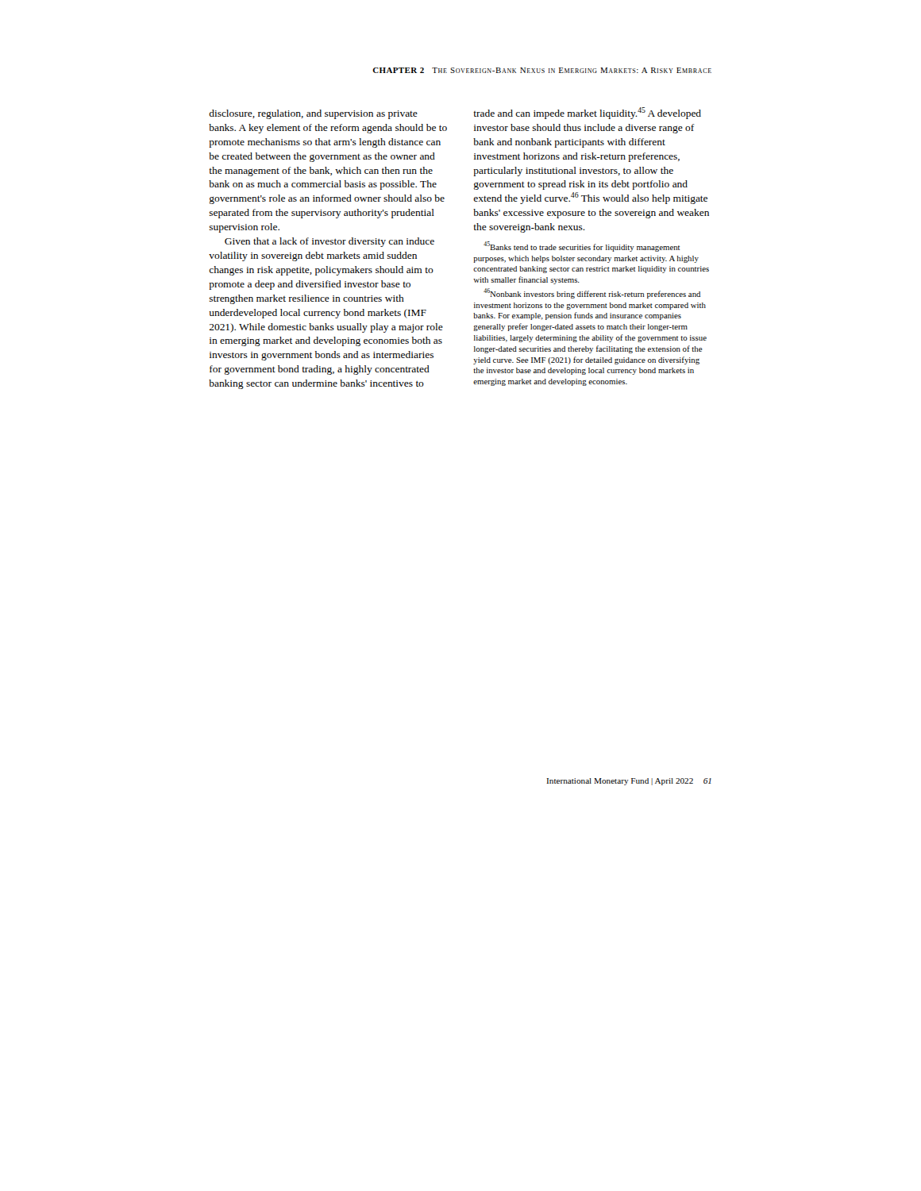CHAPTER 2 The Sovereign-Bank Nexus in Emerging Markets: A Risky Embrace
disclosure, regulation, and supervision as private banks. A key element of the reform agenda should be to promote mechanisms so that arm's length distance can be created between the government as the owner and the management of the bank, which can then run the bank on as much a commercial basis as possible. The government's role as an informed owner should also be separated from the supervisory authority's prudential supervision role.
Given that a lack of investor diversity can induce volatility in sovereign debt markets amid sudden changes in risk appetite, policymakers should aim to promote a deep and diversified investor base to strengthen market resilience in countries with underdeveloped local currency bond markets (IMF 2021). While domestic banks usually play a major role in emerging market and developing economies both as investors in government bonds and as intermediaries for government bond trading, a highly concentrated banking sector can undermine banks' incentives to trade and can impede market liquidity.45 A developed investor base should thus include a diverse range of bank and nonbank participants with different investment horizons and risk-return preferences, particularly institutional investors, to allow the government to spread risk in its debt portfolio and extend the yield curve.46 This would also help mitigate banks' excessive exposure to the sovereign and weaken the sovereign-bank nexus.
45Banks tend to trade securities for liquidity management purposes, which helps bolster secondary market activity. A highly concentrated banking sector can restrict market liquidity in countries with smaller financial systems.
46Nonbank investors bring different risk-return preferences and investment horizons to the government bond market compared with banks. For example, pension funds and insurance companies generally prefer longer-dated assets to match their longer-term liabilities, largely determining the ability of the government to issue longer-dated securities and thereby facilitating the extension of the yield curve. See IMF (2021) for detailed guidance on diversifying the investor base and developing local currency bond markets in emerging market and developing economies.
International Monetary Fund | April 202261